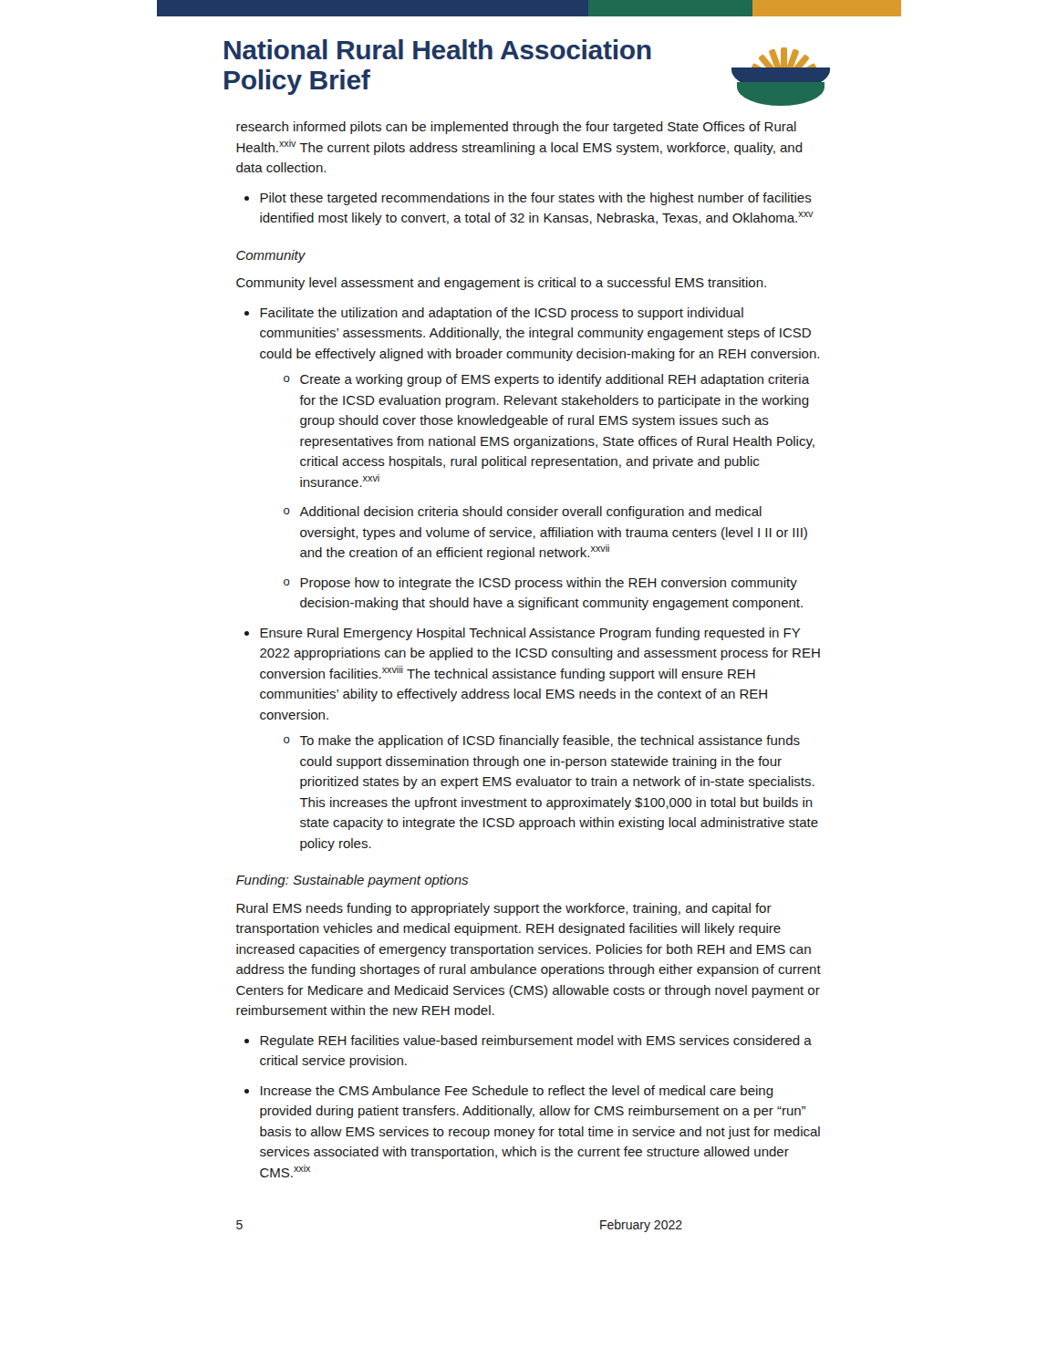National Rural Health Association Policy Brief
research informed pilots can be implemented through the four targeted State Offices of Rural Health.xxiv The current pilots address streamlining a local EMS system, workforce, quality, and data collection.
Pilot these targeted recommendations in the four states with the highest number of facilities identified most likely to convert, a total of 32 in Kansas, Nebraska, Texas, and Oklahoma.xxv
Community
Community level assessment and engagement is critical to a successful EMS transition.
Facilitate the utilization and adaptation of the ICSD process to support individual communities’ assessments. Additionally, the integral community engagement steps of ICSD could be effectively aligned with broader community decision-making for an REH conversion.
Create a working group of EMS experts to identify additional REH adaptation criteria for the ICSD evaluation program. Relevant stakeholders to participate in the working group should cover those knowledgeable of rural EMS system issues such as representatives from national EMS organizations, State offices of Rural Health Policy, critical access hospitals, rural political representation, and private and public insurance.xxvi
Additional decision criteria should consider overall configuration and medical oversight, types and volume of service, affiliation with trauma centers (level I II or III) and the creation of an efficient regional network.xxvii
Propose how to integrate the ICSD process within the REH conversion community decision-making that should have a significant community engagement component.
Ensure Rural Emergency Hospital Technical Assistance Program funding requested in FY 2022 appropriations can be applied to the ICSD consulting and assessment process for REH conversion facilities.xxviii The technical assistance funding support will ensure REH communities’ ability to effectively address local EMS needs in the context of an REH conversion.
To make the application of ICSD financially feasible, the technical assistance funds could support dissemination through one in-person statewide training in the four prioritized states by an expert EMS evaluator to train a network of in-state specialists. This increases the upfront investment to approximately $100,000 in total but builds in state capacity to integrate the ICSD approach within existing local administrative state policy roles.
Funding: Sustainable payment options
Rural EMS needs funding to appropriately support the workforce, training, and capital for transportation vehicles and medical equipment. REH designated facilities will likely require increased capacities of emergency transportation services. Policies for both REH and EMS can address the funding shortages of rural ambulance operations through either expansion of current Centers for Medicare and Medicaid Services (CMS) allowable costs or through novel payment or reimbursement within the new REH model.
Regulate REH facilities value-based reimbursement model with EMS services considered a critical service provision.
Increase the CMS Ambulance Fee Schedule to reflect the level of medical care being provided during patient transfers. Additionally, allow for CMS reimbursement on a per “run” basis to allow EMS services to recoup money for total time in service and not just for medical services associated with transportation, which is the current fee structure allowed under CMS.xxix
5
February 2022